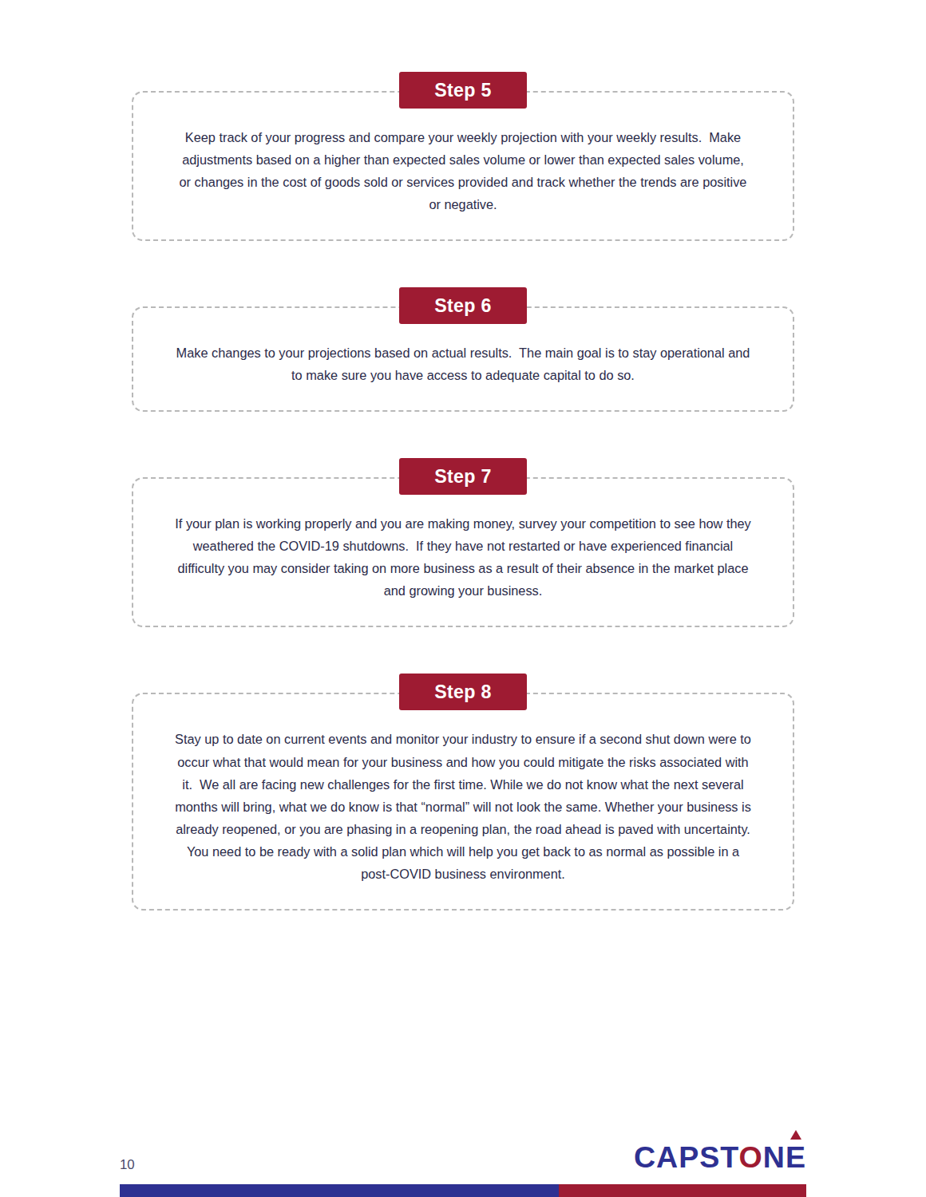Step 5
Keep track of your progress and compare your weekly projection with your weekly results. Make adjustments based on a higher than expected sales volume or lower than expected sales volume, or changes in the cost of goods sold or services provided and track whether the trends are positive or negative.
Step 6
Make changes to your projections based on actual results. The main goal is to stay operational and to make sure you have access to adequate capital to do so.
Step 7
If your plan is working properly and you are making money, survey your competition to see how they weathered the COVID-19 shutdowns. If they have not restarted or have experienced financial difficulty you may consider taking on more business as a result of their absence in the market place and growing your business.
Step 8
Stay up to date on current events and monitor your industry to ensure if a second shut down were to occur what that would mean for your business and how you could mitigate the risks associated with it. We all are facing new challenges for the first time. While we do not know what the next several months will bring, what we do know is that “normal” will not look the same. Whether your business is already reopened, or you are phasing in a reopening plan, the road ahead is paved with uncertainty. You need to be ready with a solid plan which will help you get back to as normal as possible in a post-COVID business environment.
10
CAPSTONE